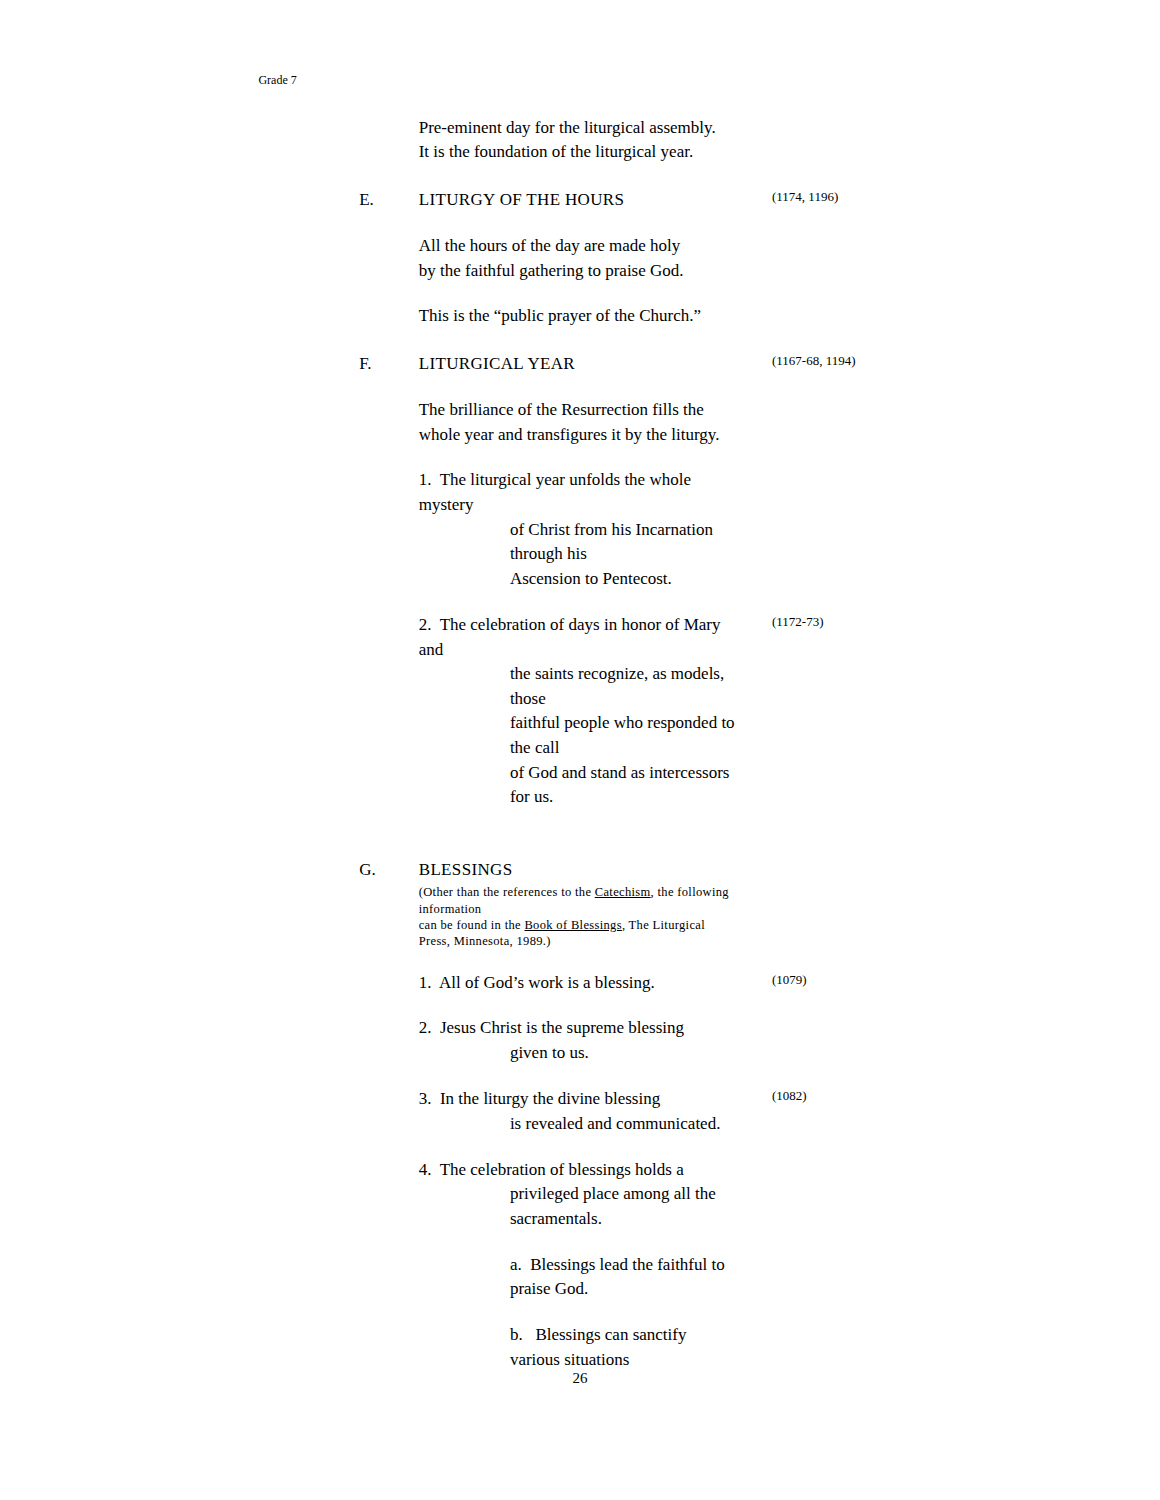Grade 7
Pre-eminent day for the liturgical assembly.
It is the foundation of the liturgical year.
E.
LITURGY OF THE HOURS
(1174, 1196)
All the hours of the day are made holy
by the faithful gathering to praise God.
This is the “public prayer of the Church.”
F.
LITURGICAL YEAR
(1167-68, 1194)
The brilliance of the Resurrection fills the
whole year and transfigures it by the liturgy.
1. The liturgical year unfolds the whole mystery
of Christ from his Incarnation through his
Ascension to Pentecost.
2. The celebration of days in honor of Mary and
the saints recognize, as models, those
faithful people who responded to the call
of God and stand as intercessors for us.
(1172-73)
G.
BLESSINGS
(Other than the references to the Catechism, the following information
can be found in the Book of Blessings, The Liturgical Press, Minnesota, 1989.)
1. All of God’s work is a blessing.
(1079)
2. Jesus Christ is the supreme blessing
given to us.
3. In the liturgy the divine blessing
is revealed and communicated.
(1082)
4. The celebration of blessings holds a
privileged place among all the sacramentals.
a. Blessings lead the faithful to praise God.
b. Blessings can sanctify various situations
26